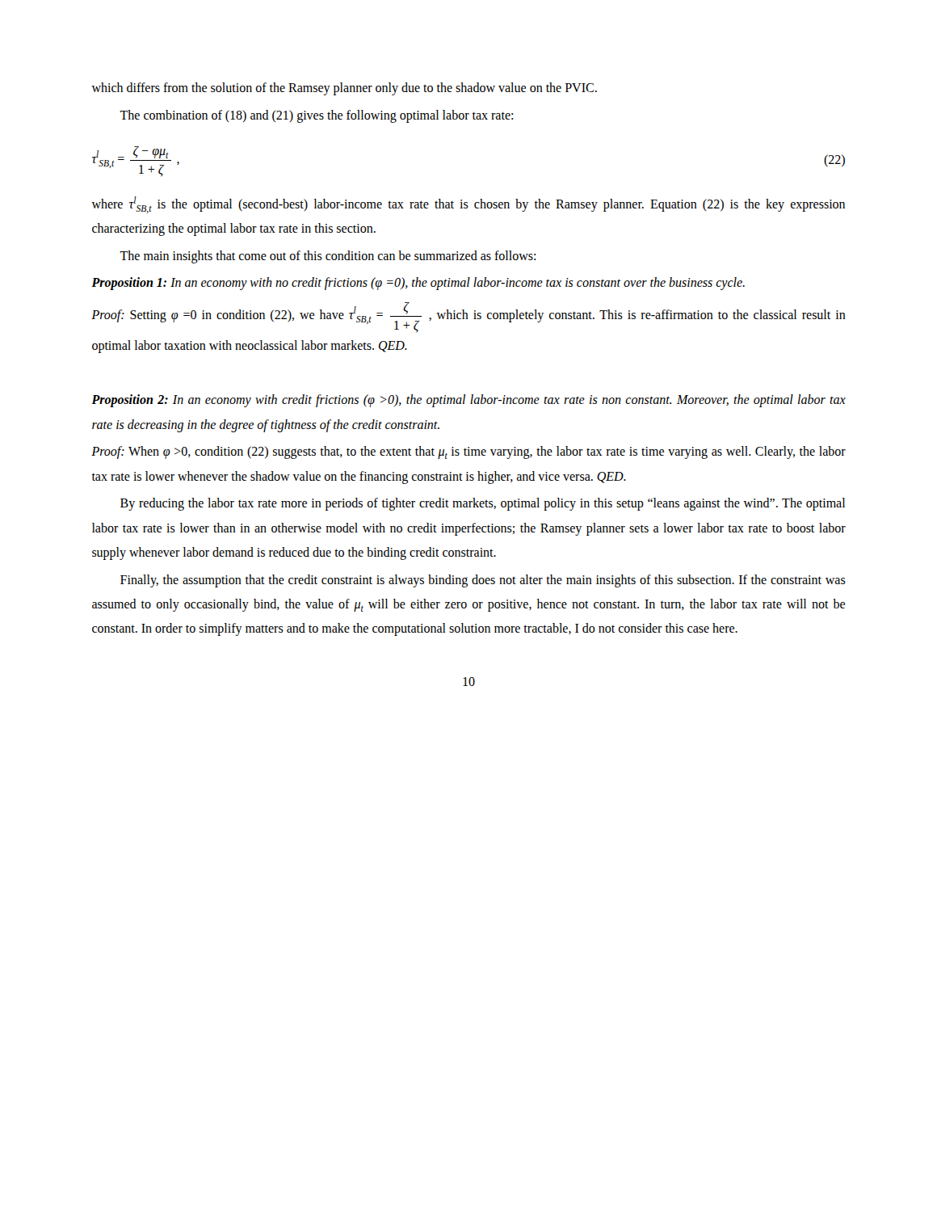which differs from the solution of the Ramsey planner only due to the shadow value on the PVIC.
The combination of (18) and (21) gives the following optimal labor tax rate:
τlSB,t = ζ − φμt 1 + ζ ,
(22)
where τlSB,t is the optimal (second-best) labor-income tax rate that is chosen by the Ramsey planner. Equation (22) is the key expression characterizing the optimal labor tax rate in this section.
The main insights that come out of this condition can be summarized as follows:
Proposition 1: In an economy with no credit frictions (φ =0), the optimal labor-income tax is constant over the business cycle.
Proof: Setting φ =0 in condition (22), we have τlSB,t = ζ 1 + ζ , which is completely constant. This is re-affirmation to the classical result in optimal labor taxation with neoclassical labor markets. QED.
Proposition 2: In an economy with credit frictions (φ >0), the optimal labor-income tax rate is non constant. Moreover, the optimal labor tax rate is decreasing in the degree of tightness of the credit constraint.
Proof: When φ >0, condition (22) suggests that, to the extent that μt is time varying, the labor tax rate is time varying as well. Clearly, the labor tax rate is lower whenever the shadow value on the financing constraint is higher, and vice versa. QED.
By reducing the labor tax rate more in periods of tighter credit markets, optimal policy in this setup “leans against the wind”. The optimal labor tax rate is lower than in an otherwise model with no credit imperfections; the Ramsey planner sets a lower labor tax rate to boost labor supply whenever labor demand is reduced due to the binding credit constraint.
Finally, the assumption that the credit constraint is always binding does not alter the main insights of this subsection. If the constraint was assumed to only occasionally bind, the value of μt will be either zero or positive, hence not constant. In turn, the labor tax rate will not be constant. In order to simplify matters and to make the computational solution more tractable, I do not consider this case here.
10